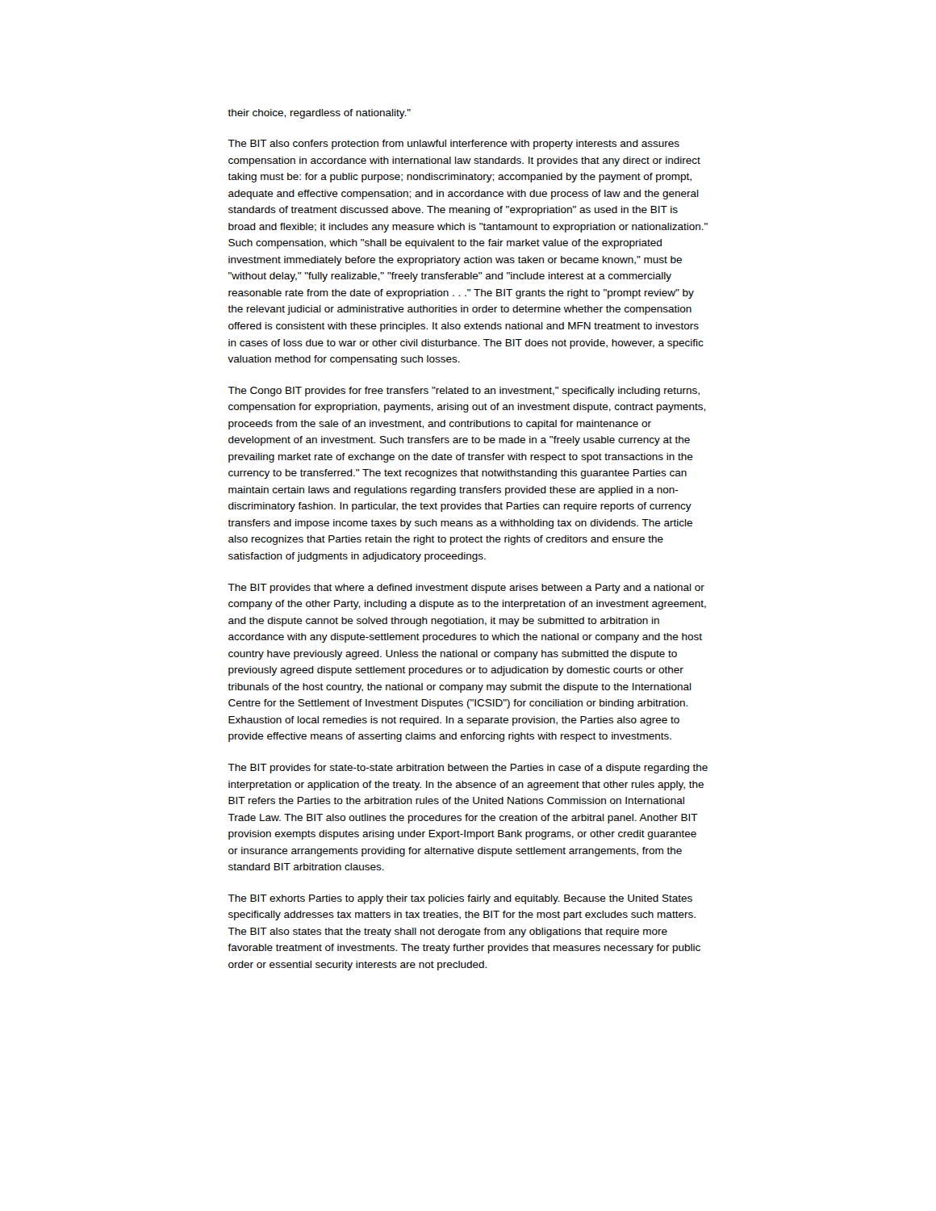their choice, regardless of nationality."
The BIT also confers protection from unlawful interference with property interests and assures compensation in accordance with international law standards. It provides that any direct or indirect taking must be: for a public purpose; nondiscriminatory; accompanied by the payment of prompt, adequate and effective compensation; and in accordance with due process of law and the general standards of treatment discussed above. The meaning of "expropriation" as used in the BIT is broad and flexible; it includes any measure which is "tantamount to expropriation or nationalization." Such compensation, which "shall be equivalent to the fair market value of the expropriated investment immediately before the expropriatory action was taken or became known," must be "without delay," "fully realizable," "freely transferable" and "include interest at a commercially reasonable rate from the date of expropriation . . ." The BIT grants the right to "prompt review" by the relevant judicial or administrative authorities in order to determine whether the compensation offered is consistent with these principles. It also extends national and MFN treatment to investors in cases of loss due to war or other civil disturbance. The BIT does not provide, however, a specific valuation method for compensating such losses.
The Congo BIT provides for free transfers "related to an investment," specifically including returns, compensation for expropriation, payments, arising out of an investment dispute, contract payments, proceeds from the sale of an investment, and contributions to capital for maintenance or development of an investment. Such transfers are to be made in a "freely usable currency at the prevailing market rate of exchange on the date of transfer with respect to spot transactions in the currency to be transferred." The text recognizes that notwithstanding this guarantee Parties can maintain certain laws and regulations regarding transfers provided these are applied in a non-discriminatory fashion. In particular, the text provides that Parties can require reports of currency transfers and impose income taxes by such means as a withholding tax on dividends. The article also recognizes that Parties retain the right to protect the rights of creditors and ensure the satisfaction of judgments in adjudicatory proceedings.
The BIT provides that where a defined investment dispute arises between a Party and a national or company of the other Party, including a dispute as to the interpretation of an investment agreement, and the dispute cannot be solved through negotiation, it may be submitted to arbitration in accordance with any dispute-settlement procedures to which the national or company and the host country have previously agreed. Unless the national or company has submitted the dispute to previously agreed dispute settlement procedures or to adjudication by domestic courts or other tribunals of the host country, the national or company may submit the dispute to the International Centre for the Settlement of Investment Disputes ("ICSID") for conciliation or binding arbitration. Exhaustion of local remedies is not required. In a separate provision, the Parties also agree to provide effective means of asserting claims and enforcing rights with respect to investments.
The BIT provides for state-to-state arbitration between the Parties in case of a dispute regarding the interpretation or application of the treaty. In the absence of an agreement that other rules apply, the BIT refers the Parties to the arbitration rules of the United Nations Commission on International Trade Law. The BIT also outlines the procedures for the creation of the arbitral panel. Another BIT provision exempts disputes arising under Export-Import Bank programs, or other credit guarantee or insurance arrangements providing for alternative dispute settlement arrangements, from the standard BIT arbitration clauses.
The BIT exhorts Parties to apply their tax policies fairly and equitably. Because the United States specifically addresses tax matters in tax treaties, the BIT for the most part excludes such matters. The BIT also states that the treaty shall not derogate from any obligations that require more favorable treatment of investments. The treaty further provides that measures necessary for public order or essential security interests are not precluded.